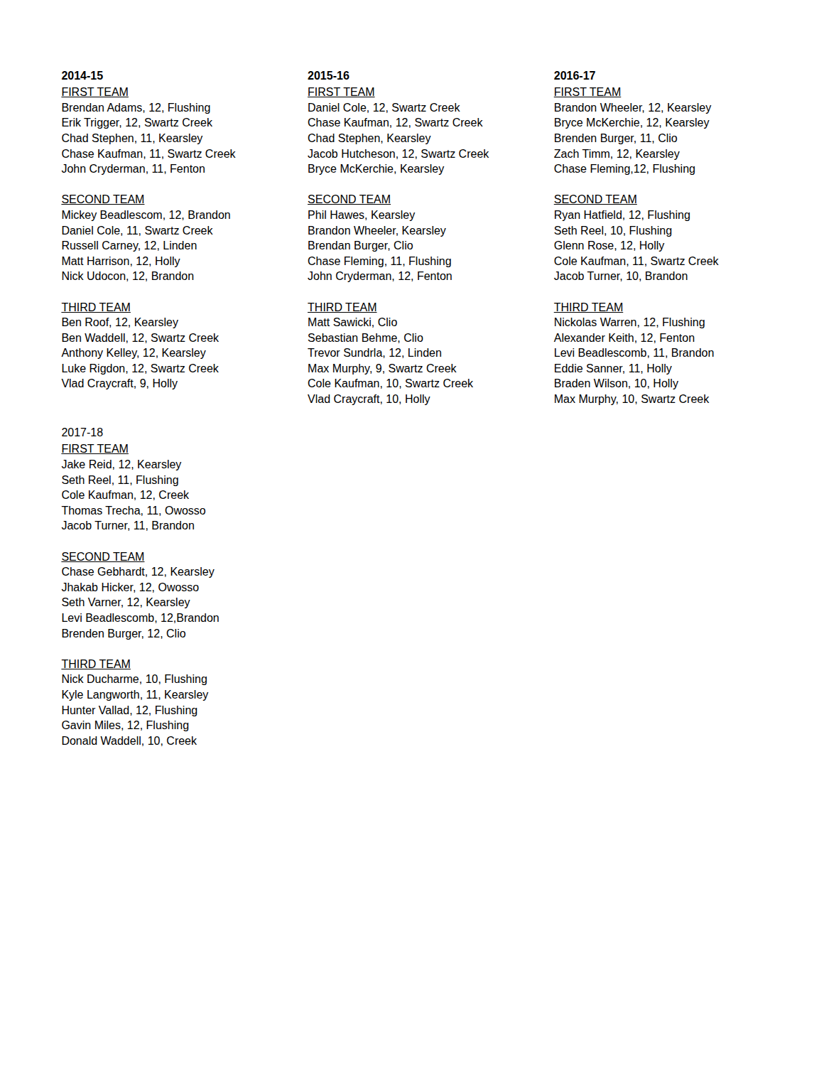2014-15
FIRST TEAM
Brendan Adams, 12, Flushing
Erik Trigger, 12, Swartz Creek
Chad Stephen, 11, Kearsley
Chase Kaufman, 11, Swartz Creek
John Cryderman, 11, Fenton
SECOND TEAM
Mickey Beadlescom, 12, Brandon
Daniel Cole, 11, Swartz Creek
Russell Carney, 12, Linden
Matt Harrison, 12, Holly
Nick Udocon, 12, Brandon
THIRD TEAM
Ben Roof, 12, Kearsley
Ben Waddell, 12, Swartz Creek
Anthony Kelley, 12, Kearsley
Luke Rigdon, 12, Swartz Creek
Vlad Craycraft, 9, Holly
2015-16
FIRST TEAM
Daniel Cole, 12, Swartz Creek
Chase Kaufman, 12, Swartz Creek
Chad Stephen, Kearsley
Jacob Hutcheson, 12, Swartz Creek
Bryce McKerchie, Kearsley
SECOND TEAM
Phil Hawes, Kearsley
Brandon Wheeler, Kearsley
Brendan Burger, Clio
Chase Fleming, 11, Flushing
John Cryderman, 12, Fenton
THIRD TEAM
Matt Sawicki, Clio
Sebastian Behme, Clio
Trevor Sundrla, 12, Linden
Max Murphy, 9, Swartz Creek
Cole Kaufman, 10, Swartz Creek
Vlad Craycraft, 10, Holly
2016-17
FIRST TEAM
Brandon Wheeler, 12, Kearsley
Bryce McKerchie, 12, Kearsley
Brenden Burger, 11, Clio
Zach Timm, 12, Kearsley
Chase Fleming,12, Flushing
SECOND TEAM
Ryan Hatfield, 12, Flushing
Seth Reel, 10, Flushing
Glenn Rose, 12, Holly
Cole Kaufman, 11, Swartz Creek
Jacob Turner, 10, Brandon
THIRD TEAM
Nickolas Warren, 12, Flushing
Alexander Keith, 12, Fenton
Levi Beadlescomb, 11, Brandon
Eddie Sanner, 11, Holly
Braden Wilson, 10, Holly
Max Murphy, 10, Swartz Creek
2017-18
FIRST TEAM
Jake Reid, 12, Kearsley
Seth Reel, 11, Flushing
Cole Kaufman, 12, Creek
Thomas Trecha, 11, Owosso
Jacob Turner, 11, Brandon
SECOND TEAM
Chase Gebhardt, 12, Kearsley
Jhakab Hicker, 12, Owosso
Seth Varner, 12, Kearsley
Levi Beadlescomb, 12,Brandon
Brenden Burger, 12, Clio
THIRD TEAM
Nick Ducharme, 10, Flushing
Kyle Langworth, 11, Kearsley
Hunter Vallad, 12, Flushing
Gavin Miles, 12, Flushing
Donald Waddell, 10, Creek